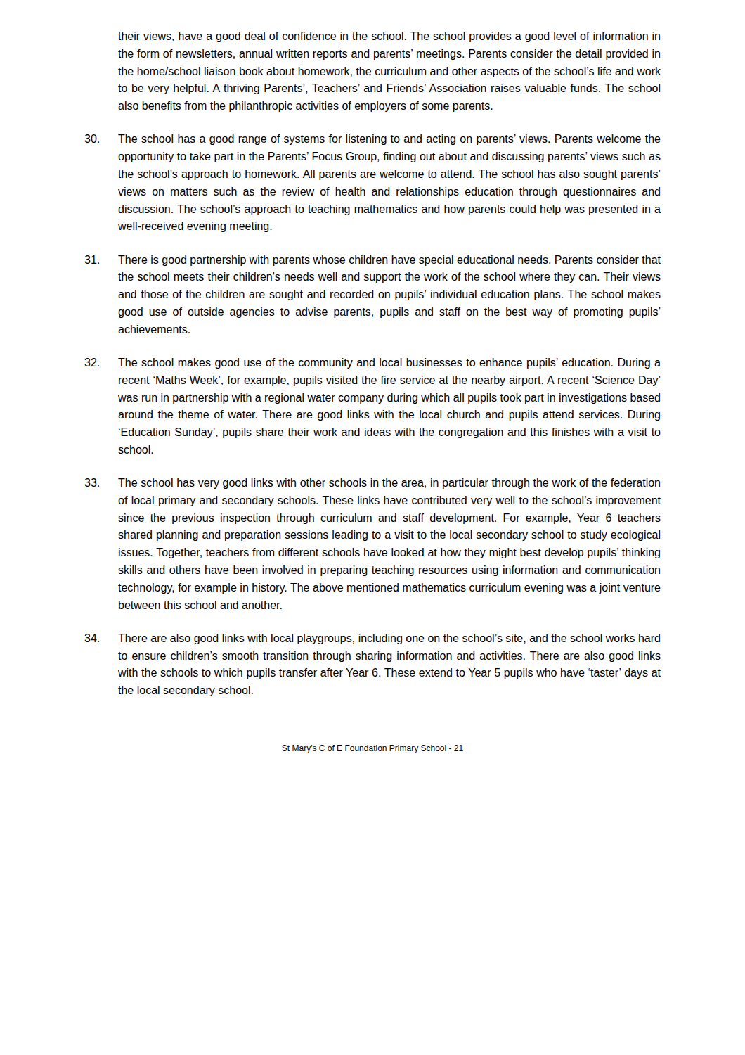their views, have a good deal of confidence in the school. The school provides a good level of information in the form of newsletters, annual written reports and parents’ meetings. Parents consider the detail provided in the home/school liaison book about homework, the curriculum and other aspects of the school’s life and work to be very helpful. A thriving Parents’, Teachers’ and Friends’ Association raises valuable funds. The school also benefits from the philanthropic activities of employers of some parents.
The school has a good range of systems for listening to and acting on parents’ views. Parents welcome the opportunity to take part in the Parents’ Focus Group, finding out about and discussing parents’ views such as the school’s approach to homework. All parents are welcome to attend. The school has also sought parents’ views on matters such as the review of health and relationships education through questionnaires and discussion. The school’s approach to teaching mathematics and how parents could help was presented in a well-received evening meeting.
There is good partnership with parents whose children have special educational needs. Parents consider that the school meets their children's needs well and support the work of the school where they can. Their views and those of the children are sought and recorded on pupils’ individual education plans. The school makes good use of outside agencies to advise parents, pupils and staff on the best way of promoting pupils’ achievements.
The school makes good use of the community and local businesses to enhance pupils’ education. During a recent ‘Maths Week’, for example, pupils visited the fire service at the nearby airport. A recent ‘Science Day’ was run in partnership with a regional water company during which all pupils took part in investigations based around the theme of water. There are good links with the local church and pupils attend services. During ‘Education Sunday’, pupils share their work and ideas with the congregation and this finishes with a visit to school.
The school has very good links with other schools in the area, in particular through the work of the federation of local primary and secondary schools. These links have contributed very well to the school’s improvement since the previous inspection through curriculum and staff development. For example, Year 6 teachers shared planning and preparation sessions leading to a visit to the local secondary school to study ecological issues. Together, teachers from different schools have looked at how they might best develop pupils’ thinking skills and others have been involved in preparing teaching resources using information and communication technology, for example in history. The above mentioned mathematics curriculum evening was a joint venture between this school and another.
There are also good links with local playgroups, including one on the school’s site, and the school works hard to ensure children’s smooth transition through sharing information and activities. There are also good links with the schools to which pupils transfer after Year 6. These extend to Year 5 pupils who have ‘taster’ days at the local secondary school.
St Mary's C of E Foundation Primary School - 21